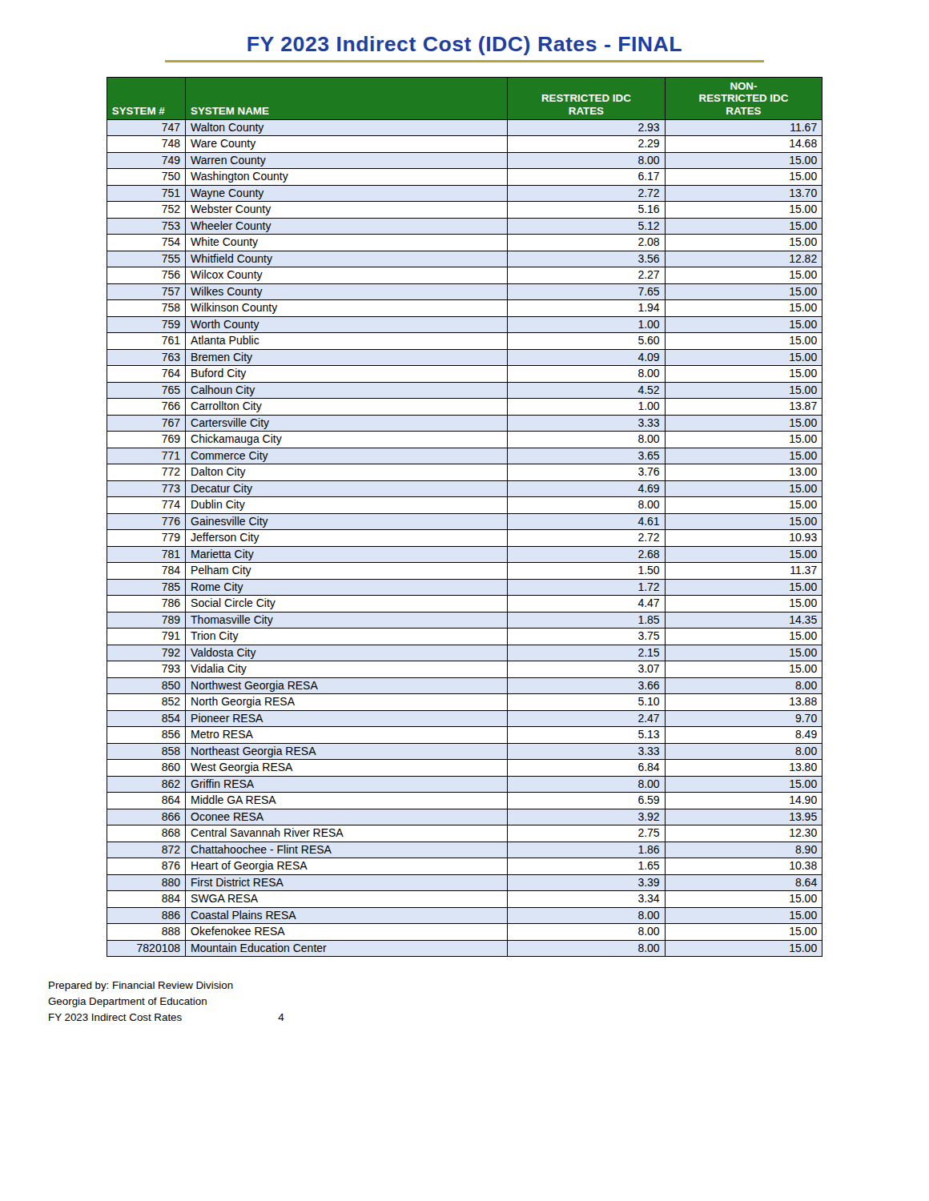FY 2023 Indirect Cost (IDC) Rates - FINAL
| SYSTEM # | SYSTEM NAME | RESTRICTED IDC RATES | NON- RESTRICTED IDC RATES |
| --- | --- | --- | --- |
| 747 | Walton County | 2.93 | 11.67 |
| 748 | Ware County | 2.29 | 14.68 |
| 749 | Warren County | 8.00 | 15.00 |
| 750 | Washington County | 6.17 | 15.00 |
| 751 | Wayne County | 2.72 | 13.70 |
| 752 | Webster County | 5.16 | 15.00 |
| 753 | Wheeler County | 5.12 | 15.00 |
| 754 | White County | 2.08 | 15.00 |
| 755 | Whitfield County | 3.56 | 12.82 |
| 756 | Wilcox County | 2.27 | 15.00 |
| 757 | Wilkes County | 7.65 | 15.00 |
| 758 | Wilkinson County | 1.94 | 15.00 |
| 759 | Worth County | 1.00 | 15.00 |
| 761 | Atlanta Public | 5.60 | 15.00 |
| 763 | Bremen City | 4.09 | 15.00 |
| 764 | Buford City | 8.00 | 15.00 |
| 765 | Calhoun City | 4.52 | 15.00 |
| 766 | Carrollton City | 1.00 | 13.87 |
| 767 | Cartersville City | 3.33 | 15.00 |
| 769 | Chickamauga City | 8.00 | 15.00 |
| 771 | Commerce City | 3.65 | 15.00 |
| 772 | Dalton City | 3.76 | 13.00 |
| 773 | Decatur City | 4.69 | 15.00 |
| 774 | Dublin City | 8.00 | 15.00 |
| 776 | Gainesville City | 4.61 | 15.00 |
| 779 | Jefferson City | 2.72 | 10.93 |
| 781 | Marietta City | 2.68 | 15.00 |
| 784 | Pelham City | 1.50 | 11.37 |
| 785 | Rome City | 1.72 | 15.00 |
| 786 | Social Circle City | 4.47 | 15.00 |
| 789 | Thomasville City | 1.85 | 14.35 |
| 791 | Trion City | 3.75 | 15.00 |
| 792 | Valdosta City | 2.15 | 15.00 |
| 793 | Vidalia City | 3.07 | 15.00 |
| 850 | Northwest Georgia RESA | 3.66 | 8.00 |
| 852 | North Georgia RESA | 5.10 | 13.88 |
| 854 | Pioneer RESA | 2.47 | 9.70 |
| 856 | Metro RESA | 5.13 | 8.49 |
| 858 | Northeast Georgia RESA | 3.33 | 8.00 |
| 860 | West Georgia RESA | 6.84 | 13.80 |
| 862 | Griffin RESA | 8.00 | 15.00 |
| 864 | Middle GA RESA | 6.59 | 14.90 |
| 866 | Oconee RESA | 3.92 | 13.95 |
| 868 | Central Savannah River RESA | 2.75 | 12.30 |
| 872 | Chattahoochee - Flint RESA | 1.86 | 8.90 |
| 876 | Heart of Georgia RESA | 1.65 | 10.38 |
| 880 | First District RESA | 3.39 | 8.64 |
| 884 | SWGA RESA | 3.34 | 15.00 |
| 886 | Coastal Plains RESA | 8.00 | 15.00 |
| 888 | Okefenokee RESA | 8.00 | 15.00 |
| 7820108 | Mountain Education Center | 8.00 | 15.00 |
Prepared by: Financial Review Division
Georgia Department of Education
FY 2023 Indirect Cost Rates4